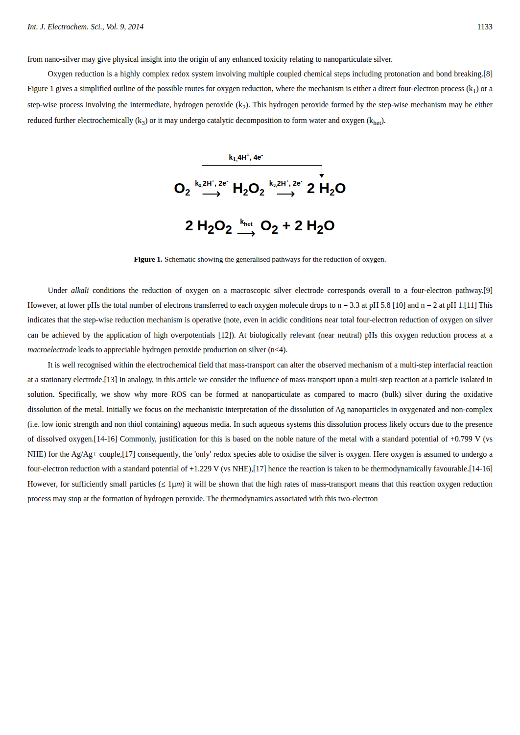Int. J. Electrochem. Sci., Vol. 9, 2014 1133
from nano-silver may give physical insight into the origin of any enhanced toxicity relating to nanoparticulate silver.
Oxygen reduction is a highly complex redox system involving multiple coupled chemical steps including protonation and bond breaking.[8] Figure 1 gives a simplified outline of the possible routes for oxygen reduction, where the mechanism is either a direct four-electron process (k1) or a step-wise process involving the intermediate, hydrogen peroxide (k2). This hydrogen peroxide formed by the step-wise mechanism may be either reduced further electrochemically (k3) or it may undergo catalytic decomposition to form water and oxygen (khet).
k1,4H+, 4e-
O2 k2,2H+, 2e- ⟶ H2O2 k3,2H+, 2e- ⟶ 2 H2O
2 H2O2 khet ⟶ O2 + 2 H2O
Figure 1. Schematic showing the generalised pathways for the reduction of oxygen.
Under alkali conditions the reduction of oxygen on a macroscopic silver electrode corresponds overall to a four-electron pathway.[9] However, at lower pHs the total number of electrons transferred to each oxygen molecule drops to n = 3.3 at pH 5.8 [10] and n = 2 at pH 1.[11] This indicates that the step-wise reduction mechanism is operative (note, even in acidic conditions near total four-electron reduction of oxygen on silver can be achieved by the application of high overpotentials [12]). At biologically relevant (near neutral) pHs this oxygen reduction process at a macroelectrode leads to appreciable hydrogen peroxide production on silver (n<4).
It is well recognised within the electrochemical field that mass-transport can alter the observed mechanism of a multi-step interfacial reaction at a stationary electrode.[13] In analogy, in this article we consider the influence of mass-transport upon a multi-step reaction at a particle isolated in solution. Specifically, we show why more ROS can be formed at nanoparticulate as compared to macro (bulk) silver during the oxidative dissolution of the metal. Initially we focus on the mechanistic interpretation of the dissolution of Ag nanoparticles in oxygenated and non-complex (i.e. low ionic strength and non thiol containing) aqueous media. In such aqueous systems this dissolution process likely occurs due to the presence of dissolved oxygen.[14-16] Commonly, justification for this is based on the noble nature of the metal with a standard potential of +0.799 V (vs NHE) for the Ag/Ag+ couple,[17] consequently, the 'only' redox species able to oxidise the silver is oxygen. Here oxygen is assumed to undergo a four-electron reduction with a standard potential of +1.229 V (vs NHE),[17] hence the reaction is taken to be thermodynamically favourable.[14-16] However, for sufficiently small particles (≤ 1µm) it will be shown that the high rates of mass-transport means that this reaction oxygen reduction process may stop at the formation of hydrogen peroxide. The thermodynamics associated with this two-electron